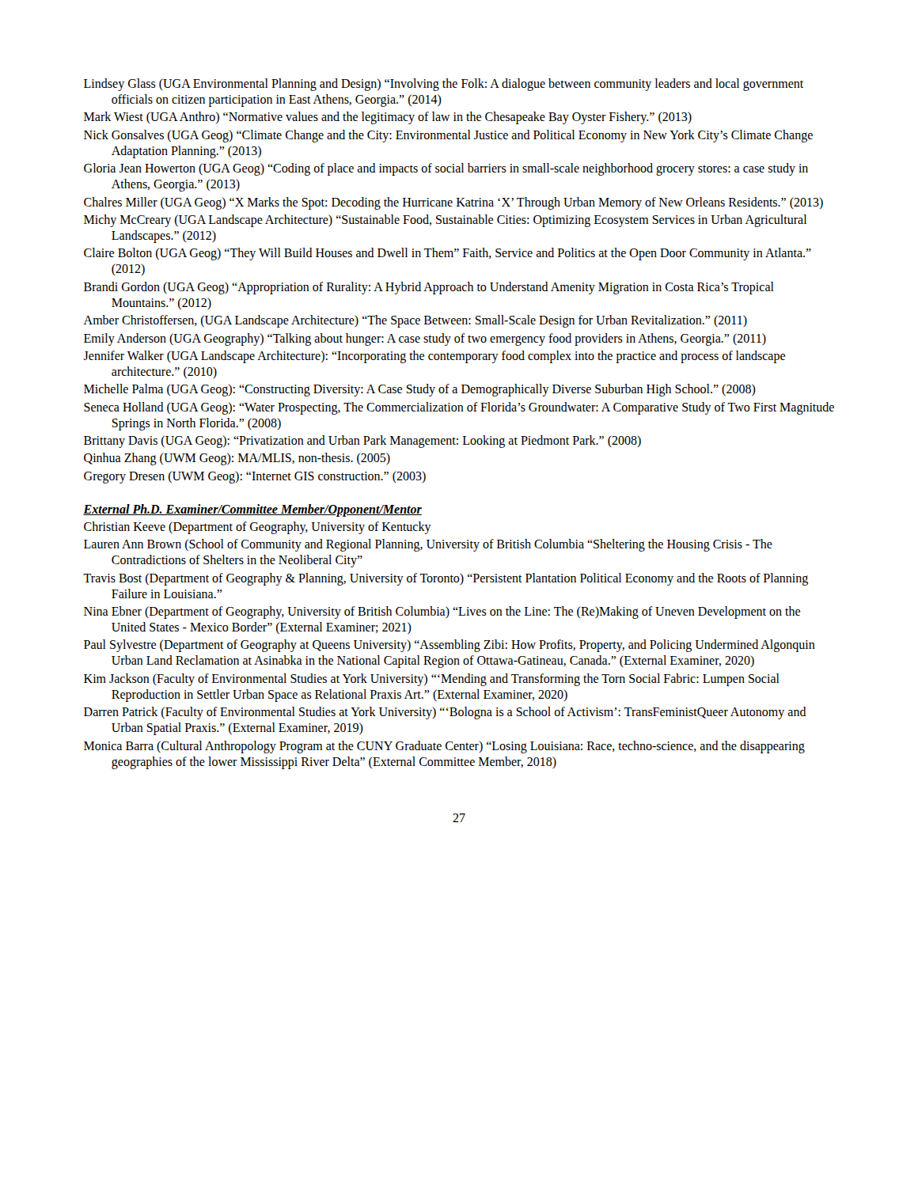Lindsey Glass (UGA Environmental Planning and Design) “Involving the Folk: A dialogue between community leaders and local government officials on citizen participation in East Athens, Georgia.” (2014)
Mark Wiest (UGA Anthro) “Normative values and the legitimacy of law in the Chesapeake Bay Oyster Fishery.” (2013)
Nick Gonsalves (UGA Geog) “Climate Change and the City: Environmental Justice and Political Economy in New York City’s Climate Change Adaptation Planning.” (2013)
Gloria Jean Howerton (UGA Geog) “Coding of place and impacts of social barriers in small-scale neighborhood grocery stores: a case study in Athens, Georgia.” (2013)
Chalres Miller (UGA Geog) “X Marks the Spot: Decoding the Hurricane Katrina ‘X’ Through Urban Memory of New Orleans Residents.” (2013)
Michy McCreary (UGA Landscape Architecture) “Sustainable Food, Sustainable Cities: Optimizing Ecosystem Services in Urban Agricultural Landscapes.” (2012)
Claire Bolton (UGA Geog) “They Will Build Houses and Dwell in Them” Faith, Service and Politics at the Open Door Community in Atlanta.” (2012)
Brandi Gordon (UGA Geog) “Appropriation of Rurality: A Hybrid Approach to Understand Amenity Migration in Costa Rica’s Tropical Mountains.” (2012)
Amber Christoffersen, (UGA Landscape Architecture) “The Space Between: Small-Scale Design for Urban Revitalization.” (2011)
Emily Anderson (UGA Geography) “Talking about hunger: A case study of two emergency food providers in Athens, Georgia.” (2011)
Jennifer Walker (UGA Landscape Architecture): “Incorporating the contemporary food complex into the practice and process of landscape architecture.” (2010)
Michelle Palma (UGA Geog): “Constructing Diversity: A Case Study of a Demographically Diverse Suburban High School.” (2008)
Seneca Holland (UGA Geog): “Water Prospecting, The Commercialization of Florida’s Groundwater: A Comparative Study of Two First Magnitude Springs in North Florida.” (2008)
Brittany Davis (UGA Geog): “Privatization and Urban Park Management: Looking at Piedmont Park.” (2008)
Qinhua Zhang (UWM Geog): MA/MLIS, non-thesis. (2005)
Gregory Dresen (UWM Geog): “Internet GIS construction.” (2003)
External Ph.D. Examiner/Committee Member/Opponent/Mentor
Christian Keeve (Department of Geography, University of Kentucky
Lauren Ann Brown (School of Community and Regional Planning, University of British Columbia “Sheltering the Housing Crisis - The Contradictions of Shelters in the Neoliberal City”
Travis Bost (Department of Geography & Planning, University of Toronto) “Persistent Plantation Political Economy and the Roots of Planning Failure in Louisiana.”
Nina Ebner (Department of Geography, University of British Columbia) “Lives on the Line: The (Re)Making of Uneven Development on the United States - Mexico Border” (External Examiner; 2021)
Paul Sylvestre (Department of Geography at Queens University) “Assembling Zibi: How Profits, Property, and Policing Undermined Algonquin Urban Land Reclamation at Asinabka in the National Capital Region of Ottawa-Gatineau, Canada.” (External Examiner, 2020)
Kim Jackson (Faculty of Environmental Studies at York University) “‘Mending and Transforming the Torn Social Fabric: Lumpen Social Reproduction in Settler Urban Space as Relational Praxis Art.” (External Examiner, 2020)
Darren Patrick (Faculty of Environmental Studies at York University) “‘Bologna is a School of Activism’: TransFeministQueer Autonomy and Urban Spatial Praxis.” (External Examiner, 2019)
Monica Barra (Cultural Anthropology Program at the CUNY Graduate Center) “Losing Louisiana: Race, techno-science, and the disappearing geographies of the lower Mississippi River Delta” (External Committee Member, 2018)
27